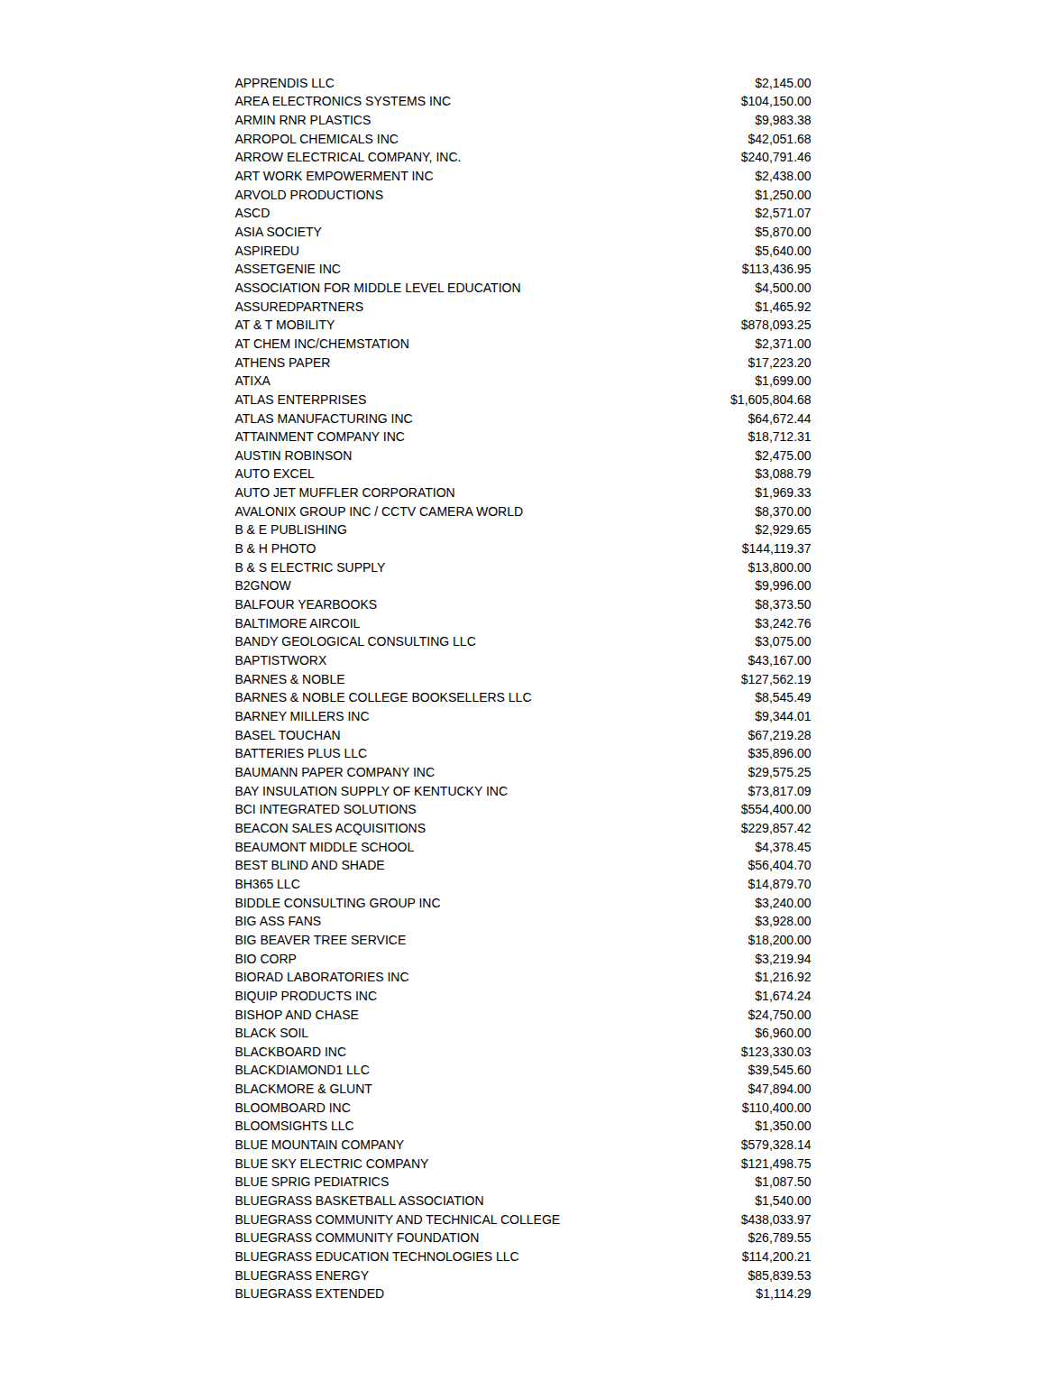| APPRENDIS LLC | $2,145.00 |
| AREA ELECTRONICS SYSTEMS INC | $104,150.00 |
| ARMIN RNR PLASTICS | $9,983.38 |
| ARROPOL CHEMICALS INC | $42,051.68 |
| ARROW ELECTRICAL COMPANY, INC. | $240,791.46 |
| ART WORK EMPOWERMENT INC | $2,438.00 |
| ARVOLD PRODUCTIONS | $1,250.00 |
| ASCD | $2,571.07 |
| ASIA SOCIETY | $5,870.00 |
| ASPIREDU | $5,640.00 |
| ASSETGENIE INC | $113,436.95 |
| ASSOCIATION FOR MIDDLE LEVEL EDUCATION | $4,500.00 |
| ASSUREDPARTNERS | $1,465.92 |
| AT & T MOBILITY | $878,093.25 |
| AT CHEM INC/CHEMSTATION | $2,371.00 |
| ATHENS PAPER | $17,223.20 |
| ATIXA | $1,699.00 |
| ATLAS ENTERPRISES | $1,605,804.68 |
| ATLAS MANUFACTURING INC | $64,672.44 |
| ATTAINMENT COMPANY INC | $18,712.31 |
| AUSTIN ROBINSON | $2,475.00 |
| AUTO EXCEL | $3,088.79 |
| AUTO JET MUFFLER CORPORATION | $1,969.33 |
| AVALONIX GROUP INC / CCTV CAMERA WORLD | $8,370.00 |
| B & E PUBLISHING | $2,929.65 |
| B & H PHOTO | $144,119.37 |
| B & S ELECTRIC SUPPLY | $13,800.00 |
| B2GNOW | $9,996.00 |
| BALFOUR YEARBOOKS | $8,373.50 |
| BALTIMORE AIRCOIL | $3,242.76 |
| BANDY GEOLOGICAL CONSULTING LLC | $3,075.00 |
| BAPTISTWORX | $43,167.00 |
| BARNES & NOBLE | $127,562.19 |
| BARNES & NOBLE COLLEGE BOOKSELLERS LLC | $8,545.49 |
| BARNEY MILLERS INC | $9,344.01 |
| BASEL TOUCHAN | $67,219.28 |
| BATTERIES PLUS LLC | $35,896.00 |
| BAUMANN PAPER COMPANY INC | $29,575.25 |
| BAY INSULATION SUPPLY OF KENTUCKY INC | $73,817.09 |
| BCI INTEGRATED SOLUTIONS | $554,400.00 |
| BEACON SALES ACQUISITIONS | $229,857.42 |
| BEAUMONT MIDDLE SCHOOL | $4,378.45 |
| BEST BLIND AND SHADE | $56,404.70 |
| BH365 LLC | $14,879.70 |
| BIDDLE CONSULTING GROUP INC | $3,240.00 |
| BIG ASS FANS | $3,928.00 |
| BIG BEAVER TREE SERVICE | $18,200.00 |
| BIO CORP | $3,219.94 |
| BIORAD LABORATORIES INC | $1,216.92 |
| BIQUIP PRODUCTS INC | $1,674.24 |
| BISHOP AND CHASE | $24,750.00 |
| BLACK SOIL | $6,960.00 |
| BLACKBOARD INC | $123,330.03 |
| BLACKDIAMOND1 LLC | $39,545.60 |
| BLACKMORE & GLUNT | $47,894.00 |
| BLOOMBOARD INC | $110,400.00 |
| BLOOMSIGHTS LLC | $1,350.00 |
| BLUE MOUNTAIN COMPANY | $579,328.14 |
| BLUE SKY ELECTRIC COMPANY | $121,498.75 |
| BLUE SPRIG PEDIATRICS | $1,087.50 |
| BLUEGRASS BASKETBALL ASSOCIATION | $1,540.00 |
| BLUEGRASS COMMUNITY AND TECHNICAL COLLEGE | $438,033.97 |
| BLUEGRASS COMMUNITY FOUNDATION | $26,789.55 |
| BLUEGRASS EDUCATION TECHNOLOGIES LLC | $114,200.21 |
| BLUEGRASS ENERGY | $85,839.53 |
| BLUEGRASS EXTENDED | $1,114.29 |